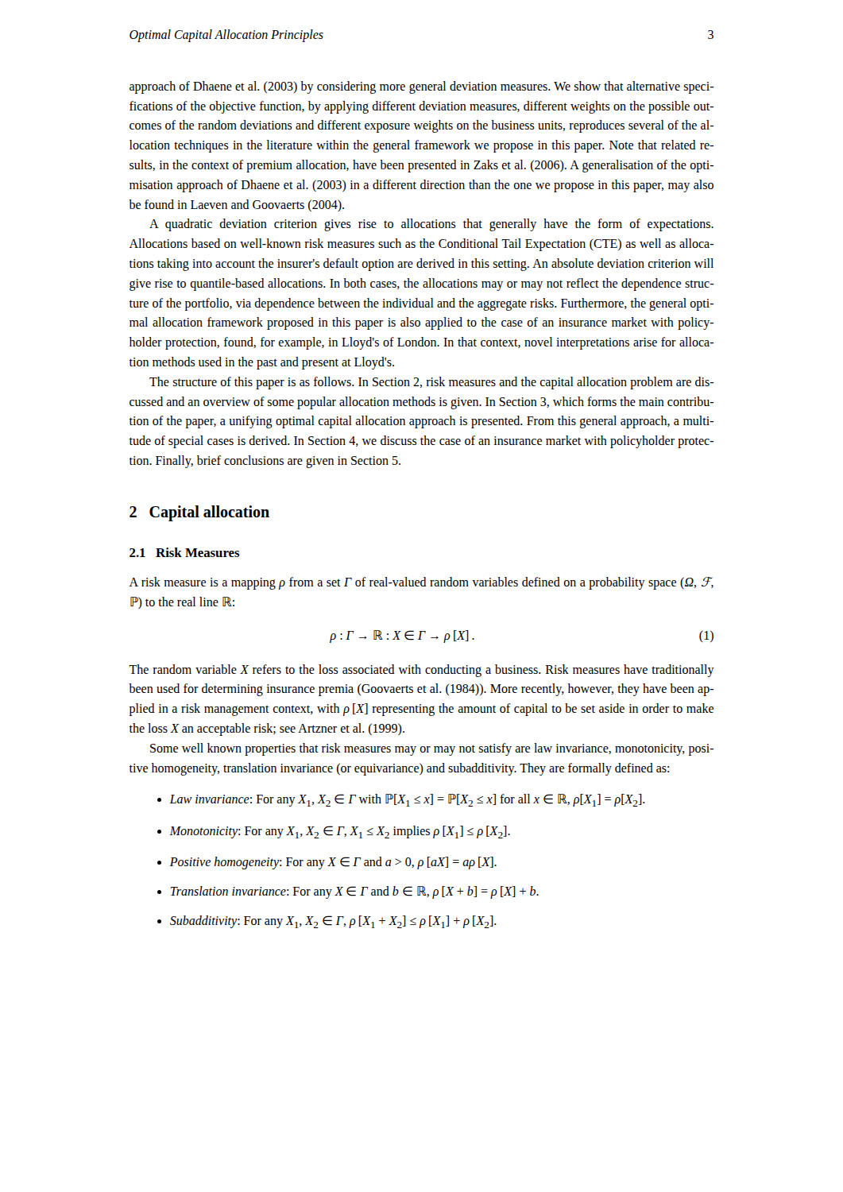Optimal Capital Allocation Principles 3
approach of Dhaene et al. (2003) by considering more general deviation measures. We show that alternative specifications of the objective function, by applying different deviation measures, different weights on the possible outcomes of the random deviations and different exposure weights on the business units, reproduces several of the allocation techniques in the literature within the general framework we propose in this paper. Note that related results, in the context of premium allocation, have been presented in Zaks et al. (2006). A generalisation of the optimisation approach of Dhaene et al. (2003) in a different direction than the one we propose in this paper, may also be found in Laeven and Goovaerts (2004).
A quadratic deviation criterion gives rise to allocations that generally have the form of expectations. Allocations based on well-known risk measures such as the Conditional Tail Expectation (CTE) as well as allocations taking into account the insurer's default option are derived in this setting. An absolute deviation criterion will give rise to quantile-based allocations. In both cases, the allocations may or may not reflect the dependence structure of the portfolio, via dependence between the individual and the aggregate risks. Furthermore, the general optimal allocation framework proposed in this paper is also applied to the case of an insurance market with policyholder protection, found, for example, in Lloyd's of London. In that context, novel interpretations arise for allocation methods used in the past and present at Lloyd's.
The structure of this paper is as follows. In Section 2, risk measures and the capital allocation problem are discussed and an overview of some popular allocation methods is given. In Section 3, which forms the main contribution of the paper, a unifying optimal capital allocation approach is presented. From this general approach, a multitude of special cases is derived. In Section 4, we discuss the case of an insurance market with policyholder protection. Finally, brief conclusions are given in Section 5.
2 Capital allocation
2.1 Risk Measures
A risk measure is a mapping ρ from a set Γ of real-valued random variables defined on a probability space (Ω, ℱ, ℙ) to the real line ℝ:
ρ : Γ → ℝ : X ∈ Γ → ρ [X] . (1)
The random variable X refers to the loss associated with conducting a business. Risk measures have traditionally been used for determining insurance premia (Goovaerts et al. (1984)). More recently, however, they have been applied in a risk management context, with ρ [X] representing the amount of capital to be set aside in order to make the loss X an acceptable risk; see Artzner et al. (1999).
Some well known properties that risk measures may or may not satisfy are law invariance, monotonicity, positive homogeneity, translation invariance (or equivariance) and subadditivity. They are formally defined as:
Law invariance: For any X1, X2 ∈ Γ with ℙ[X1 ≤ x] = ℙ[X2 ≤ x] for all x ∈ ℝ, ρ[X1] = ρ[X2].
Monotonicity: For any X1, X2 ∈ Γ, X1 ≤ X2 implies ρ [X1] ≤ ρ [X2].
Positive homogeneity: For any X ∈ Γ and a > 0, ρ [aX] = aρ [X].
Translation invariance: For any X ∈ Γ and b ∈ ℝ, ρ [X + b] = ρ [X] + b.
Subadditivity: For any X1, X2 ∈ Γ, ρ [X1 + X2] ≤ ρ [X1] + ρ [X2].